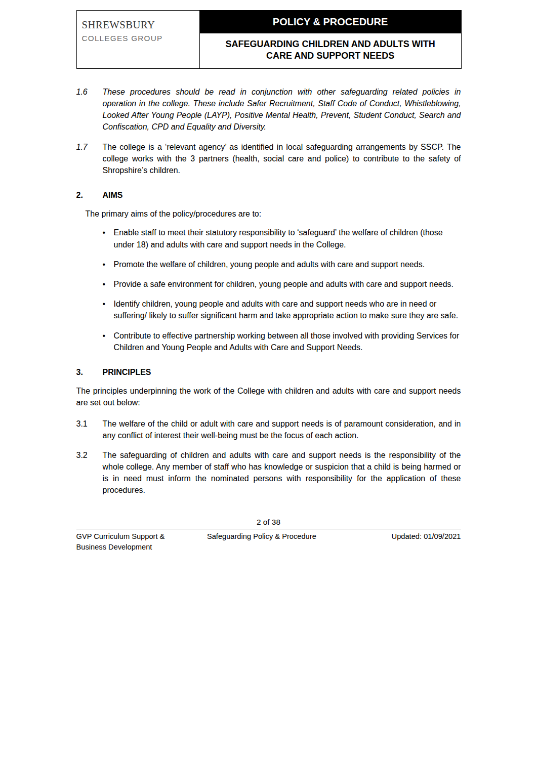SHREWSBURY
COLLEGES GROUP
POLICY & PROCEDURE
SAFEGUARDING CHILDREN AND ADULTS WITH
CARE AND SUPPORT NEEDS
1.6
These procedures should be read in conjunction with other safeguarding related policies in operation in the college. These include Safer Recruitment, Staff Code of Conduct, Whistleblowing, Looked After Young People (LAYP), Positive Mental Health, Prevent, Student Conduct, Search and Confiscation, CPD and Equality and Diversity.
1.7
The college is a ‘relevant agency’ as identified in local safeguarding arrangements by SSCP. The college works with the 3 partners (health, social care and police) to contribute to the safety of Shropshire’s children.
2. AIMS
The primary aims of the policy/procedures are to:
Enable staff to meet their statutory responsibility to ‘safeguard’ the welfare of children (those under 18) and adults with care and support needs in the College.
Promote the welfare of children, young people and adults with care and support needs.
Provide a safe environment for children, young people and adults with care and support needs.
Identify children, young people and adults with care and support needs who are in need or suffering/ likely to suffer significant harm and take appropriate action to make sure they are safe.
Contribute to effective partnership working between all those involved with providing Services for Children and Young People and Adults with Care and Support Needs.
3. PRINCIPLES
The principles underpinning the work of the College with children and adults with care and support needs are set out below:
3.1
The welfare of the child or adult with care and support needs is of paramount consideration, and in any conflict of interest their well-being must be the focus of each action.
3.2
The safeguarding of children and adults with care and support needs is the responsibility of the whole college. Any member of staff who has knowledge or suspicion that a child is being harmed or is in need must inform the nominated persons with responsibility for the application of these procedures.
2 of 38
| GVP Curriculum Support & Business Development | Safeguarding Policy & Procedure | Updated: 01/09/2021 |